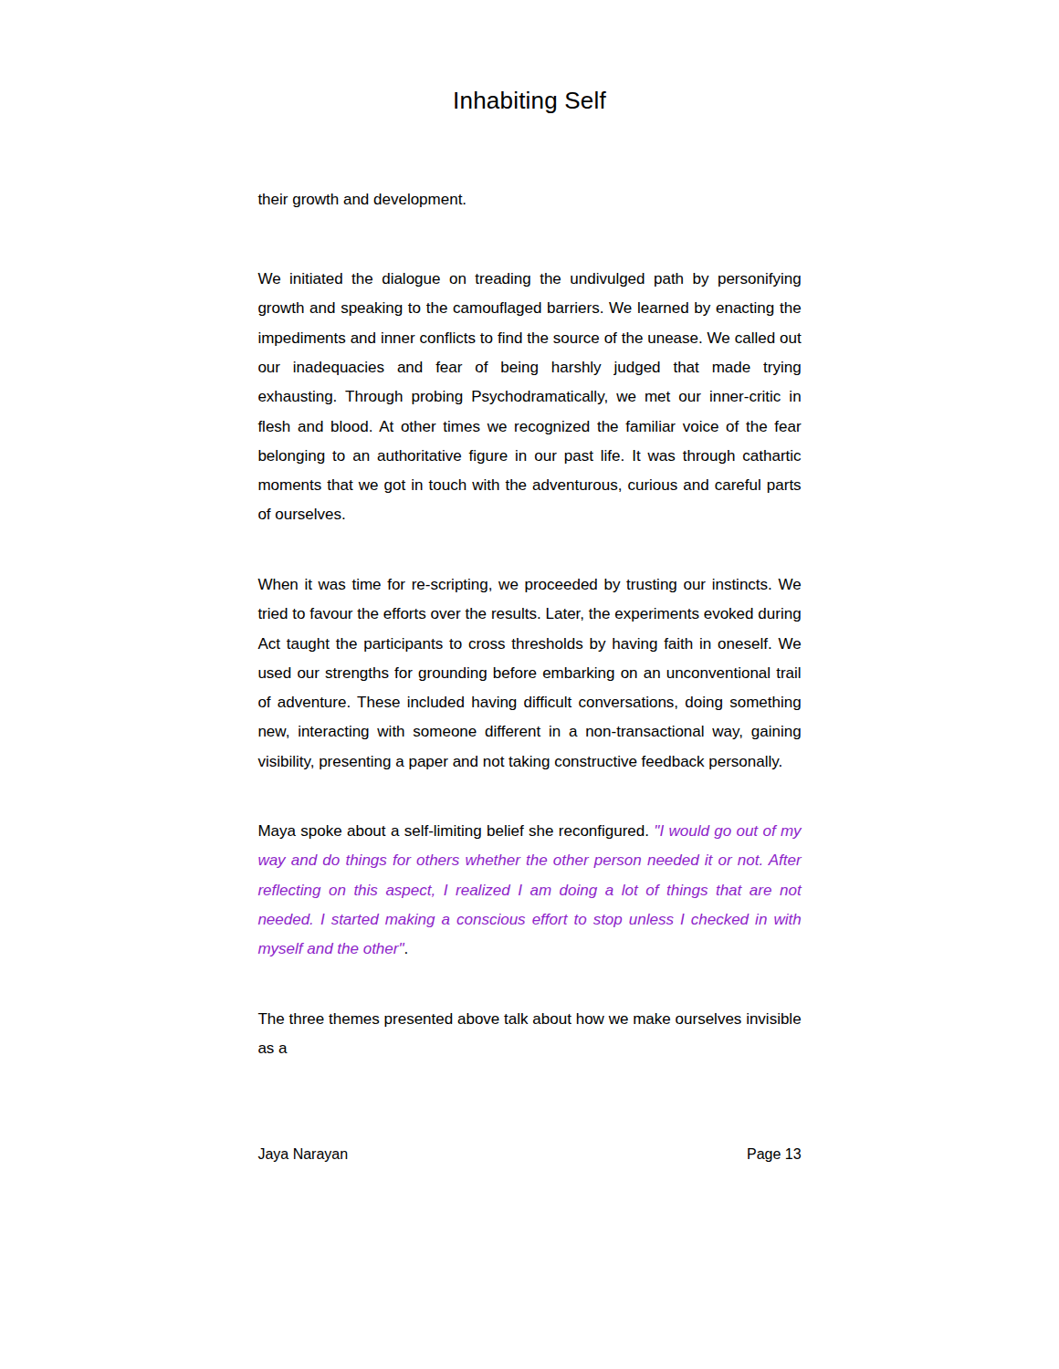Inhabiting Self
their growth and development.
We initiated the dialogue on treading the undivulged path by personifying growth and speaking to the camouflaged barriers. We learned by enacting the impediments and inner conflicts to find the source of the unease. We called out our inadequacies and fear of being harshly judged that made trying exhausting. Through probing Psychodramatically, we met our inner-critic in flesh and blood. At other times we recognized the familiar voice of the fear belonging to an authoritative figure in our past life. It was through cathartic moments that we got in touch with the adventurous, curious and careful parts of ourselves.
When it was time for re-scripting, we proceeded by trusting our instincts. We tried to favour the efforts over the results. Later, the experiments evoked during Act taught the participants to cross thresholds by having faith in oneself. We used our strengths for grounding before embarking on an unconventional trail of adventure. These included having difficult conversations, doing something new, interacting with someone different in a non-transactional way, gaining visibility, presenting a paper and not taking constructive feedback personally.
Maya spoke about a self-limiting belief she reconfigured. "I would go out of my way and do things for others whether the other person needed it or not. After reflecting on this aspect, I realized I am doing a lot of things that are not needed. I started making a conscious effort to stop unless I checked in with myself and the other".
The three themes presented above talk about how we make ourselves invisible as a
Jaya Narayan Page 13